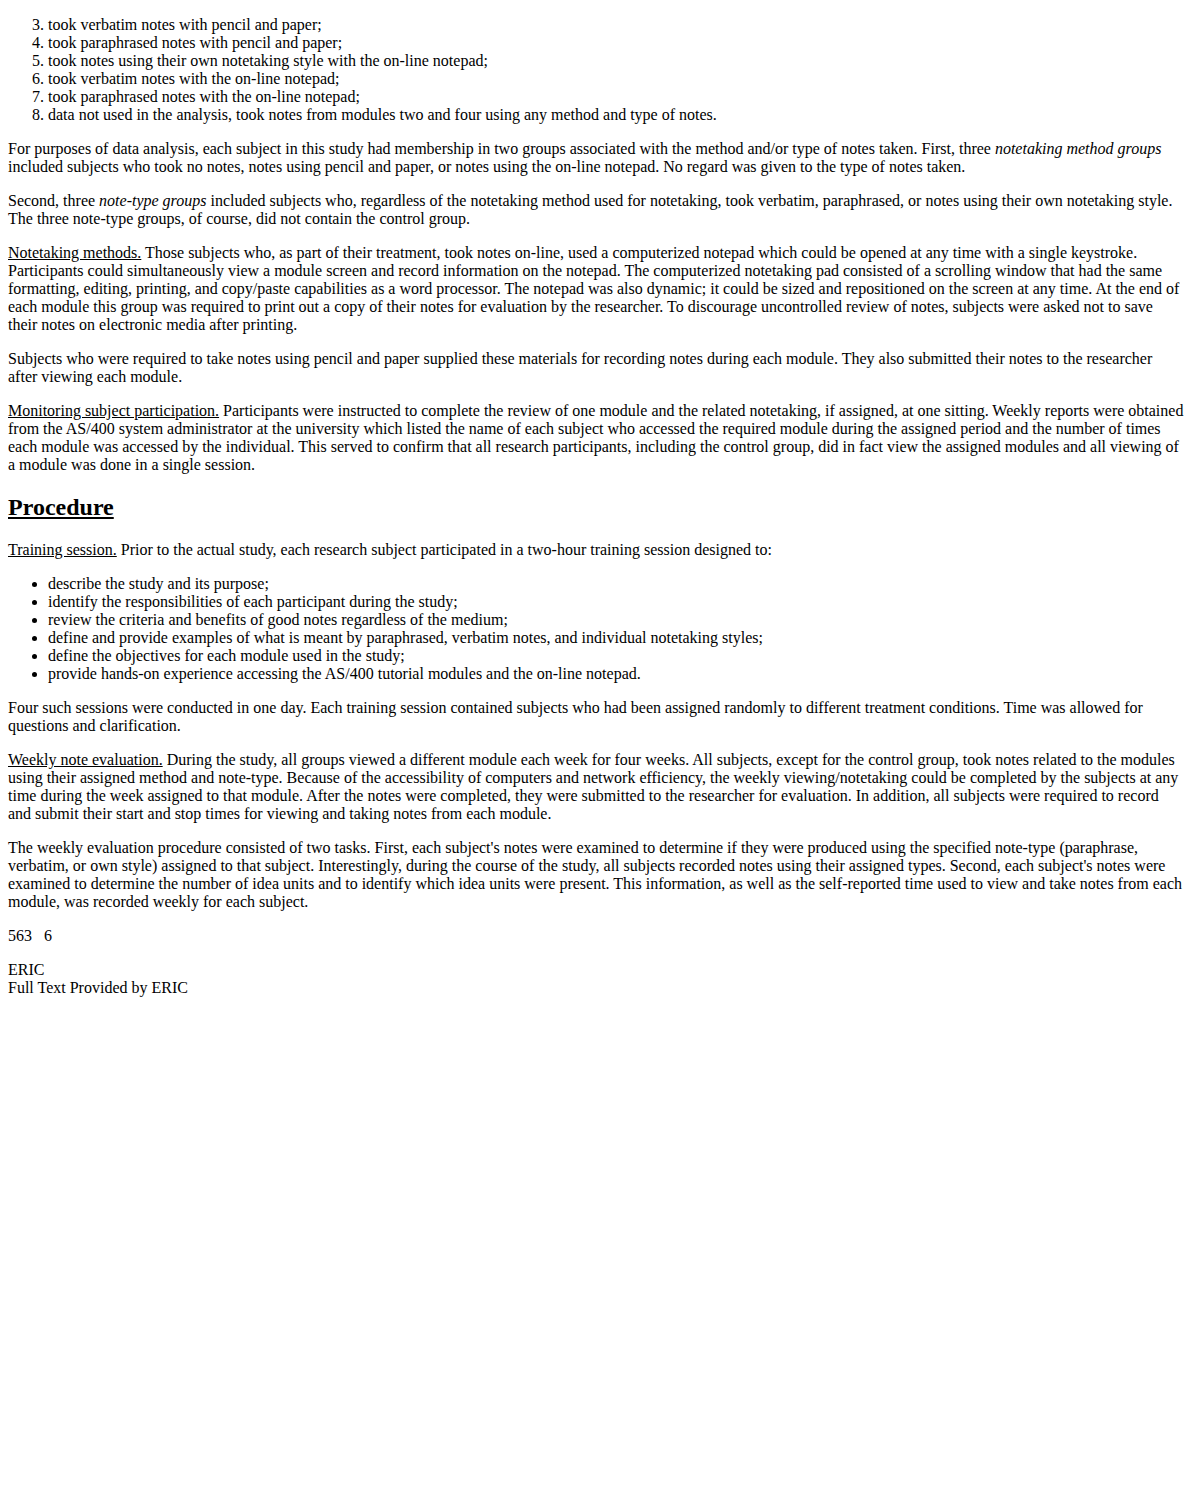took verbatim notes with pencil and paper;
took paraphrased notes with pencil and paper;
took notes using their own notetaking style with the on-line notepad;
took verbatim notes with the on-line notepad;
took paraphrased notes with the on-line notepad;
data not used in the analysis, took notes from modules two and four using any method and type of notes.
For purposes of data analysis, each subject in this study had membership in two groups associated with the method and/or type of notes taken. First, three notetaking method groups included subjects who took no notes, notes using pencil and paper, or notes using the on-line notepad. No regard was given to the type of notes taken.
Second, three note-type groups included subjects who, regardless of the notetaking method used for notetaking, took verbatim, paraphrased, or notes using their own notetaking style. The three note-type groups, of course, did not contain the control group.
Notetaking methods. Those subjects who, as part of their treatment, took notes on-line, used a computerized notepad which could be opened at any time with a single keystroke. Participants could simultaneously view a module screen and record information on the notepad. The computerized notetaking pad consisted of a scrolling window that had the same formatting, editing, printing, and copy/paste capabilities as a word processor. The notepad was also dynamic; it could be sized and repositioned on the screen at any time. At the end of each module this group was required to print out a copy of their notes for evaluation by the researcher. To discourage uncontrolled review of notes, subjects were asked not to save their notes on electronic media after printing.
Subjects who were required to take notes using pencil and paper supplied these materials for recording notes during each module. They also submitted their notes to the researcher after viewing each module.
Monitoring subject participation. Participants were instructed to complete the review of one module and the related notetaking, if assigned, at one sitting. Weekly reports were obtained from the AS/400 system administrator at the university which listed the name of each subject who accessed the required module during the assigned period and the number of times each module was accessed by the individual. This served to confirm that all research participants, including the control group, did in fact view the assigned modules and all viewing of a module was done in a single session.
Procedure
Training session. Prior to the actual study, each research subject participated in a two-hour training session designed to:
describe the study and its purpose;
identify the responsibilities of each participant during the study;
review the criteria and benefits of good notes regardless of the medium;
define and provide examples of what is meant by paraphrased, verbatim notes, and individual notetaking styles;
define the objectives for each module used in the study;
provide hands-on experience accessing the AS/400 tutorial modules and the on-line notepad.
Four such sessions were conducted in one day. Each training session contained subjects who had been assigned randomly to different treatment conditions. Time was allowed for questions and clarification.
Weekly note evaluation. During the study, all groups viewed a different module each week for four weeks. All subjects, except for the control group, took notes related to the modules using their assigned method and note-type. Because of the accessibility of computers and network efficiency, the weekly viewing/notetaking could be completed by the subjects at any time during the week assigned to that module. After the notes were completed, they were submitted to the researcher for evaluation. In addition, all subjects were required to record and submit their start and stop times for viewing and taking notes from each module.
The weekly evaluation procedure consisted of two tasks. First, each subject's notes were examined to determine if they were produced using the specified note-type (paraphrase, verbatim, or own style) assigned to that subject. Interestingly, during the course of the study, all subjects recorded notes using their assigned types. Second, each subject's notes were examined to determine the number of idea units and to identify which idea units were present. This information, as well as the self-reported time used to view and take notes from each module, was recorded weekly for each subject.
563 6
ERIC
Full Text Provided by ERIC